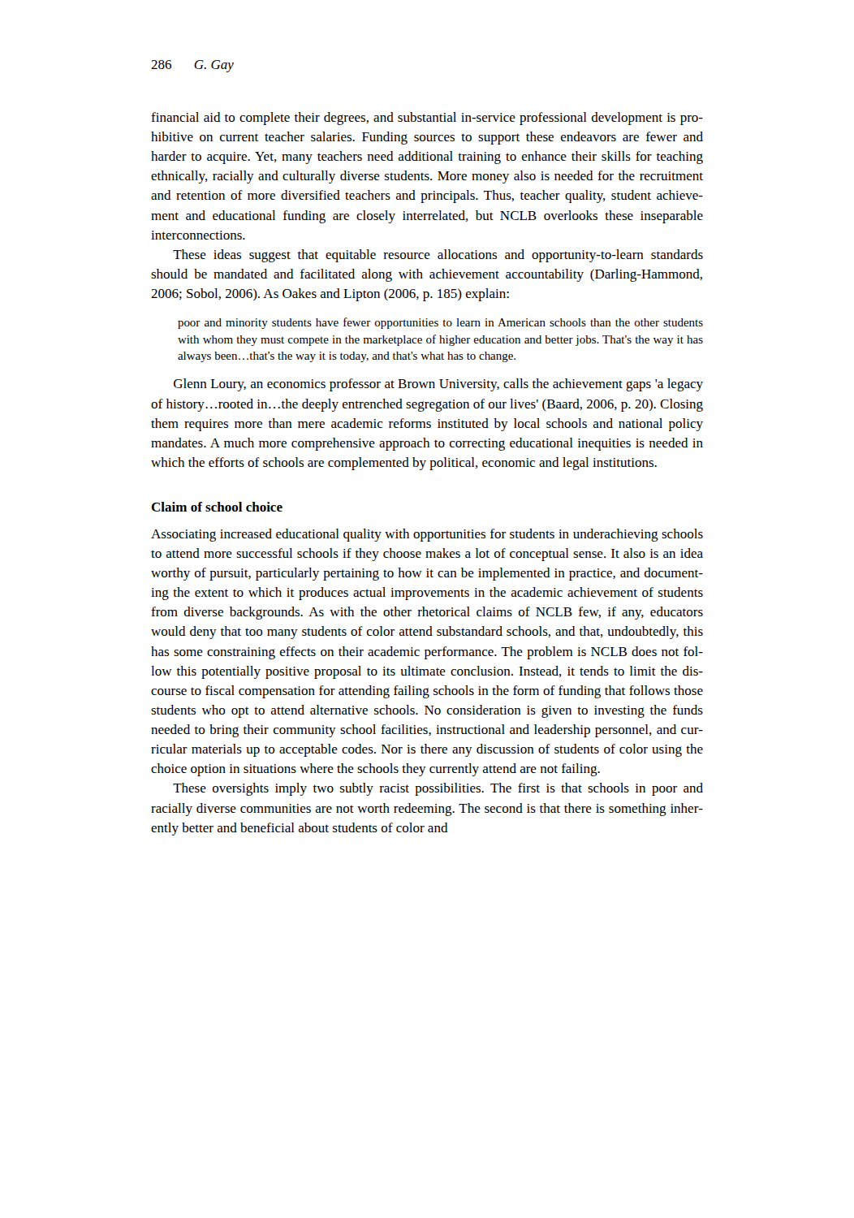286 G. Gay
financial aid to complete their degrees, and substantial in-service professional development is prohibitive on current teacher salaries. Funding sources to support these endeavors are fewer and harder to acquire. Yet, many teachers need additional training to enhance their skills for teaching ethnically, racially and culturally diverse students. More money also is needed for the recruitment and retention of more diversified teachers and principals. Thus, teacher quality, student achievement and educational funding are closely interrelated, but NCLB overlooks these inseparable interconnections.
These ideas suggest that equitable resource allocations and opportunity-to-learn standards should be mandated and facilitated along with achievement accountability (Darling-Hammond, 2006; Sobol, 2006). As Oakes and Lipton (2006, p. 185) explain:
poor and minority students have fewer opportunities to learn in American schools than the other students with whom they must compete in the marketplace of higher education and better jobs. That's the way it has always been…that's the way it is today, and that's what has to change.
Glenn Loury, an economics professor at Brown University, calls the achievement gaps 'a legacy of history…rooted in…the deeply entrenched segregation of our lives' (Baard, 2006, p. 20). Closing them requires more than mere academic reforms instituted by local schools and national policy mandates. A much more comprehensive approach to correcting educational inequities is needed in which the efforts of schools are complemented by political, economic and legal institutions.
Claim of school choice
Associating increased educational quality with opportunities for students in underachieving schools to attend more successful schools if they choose makes a lot of conceptual sense. It also is an idea worthy of pursuit, particularly pertaining to how it can be implemented in practice, and documenting the extent to which it produces actual improvements in the academic achievement of students from diverse backgrounds. As with the other rhetorical claims of NCLB few, if any, educators would deny that too many students of color attend substandard schools, and that, undoubtedly, this has some constraining effects on their academic performance. The problem is NCLB does not follow this potentially positive proposal to its ultimate conclusion. Instead, it tends to limit the discourse to fiscal compensation for attending failing schools in the form of funding that follows those students who opt to attend alternative schools. No consideration is given to investing the funds needed to bring their community school facilities, instructional and leadership personnel, and curricular materials up to acceptable codes. Nor is there any discussion of students of color using the choice option in situations where the schools they currently attend are not failing.
These oversights imply two subtly racist possibilities. The first is that schools in poor and racially diverse communities are not worth redeeming. The second is that there is something inherently better and beneficial about students of color and